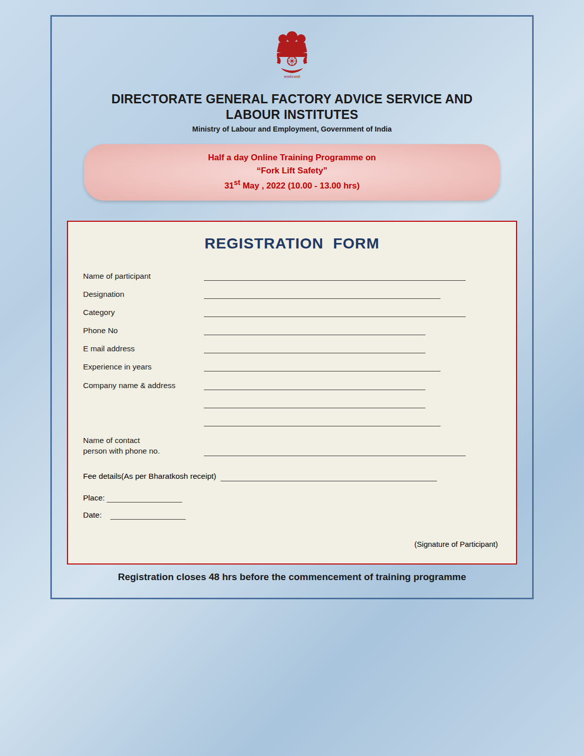सत्यमेव जयते
DIRECTORATE GENERAL FACTORY ADVICE SERVICE AND
LABOUR INSTITUTES
Ministry of Labour and Employment, Government of India
Half a day Online Training Programme on
“Fork Lift Safety”
31st May , 2022 (10.00 - 13.00 hrs)
REGISTRATION FORM
| Name of participant | |
| Designation | |
| Category | |
| Phone No | |
| E mail address | |
| Experience in years | |
| Company name & address | |
| Name of contact person with phone no. | |
Fee details(As per Bharatkosh receipt)
Place:
Date:
(Signature of Participant)
Registration closes 48 hrs before the commencement of training programme